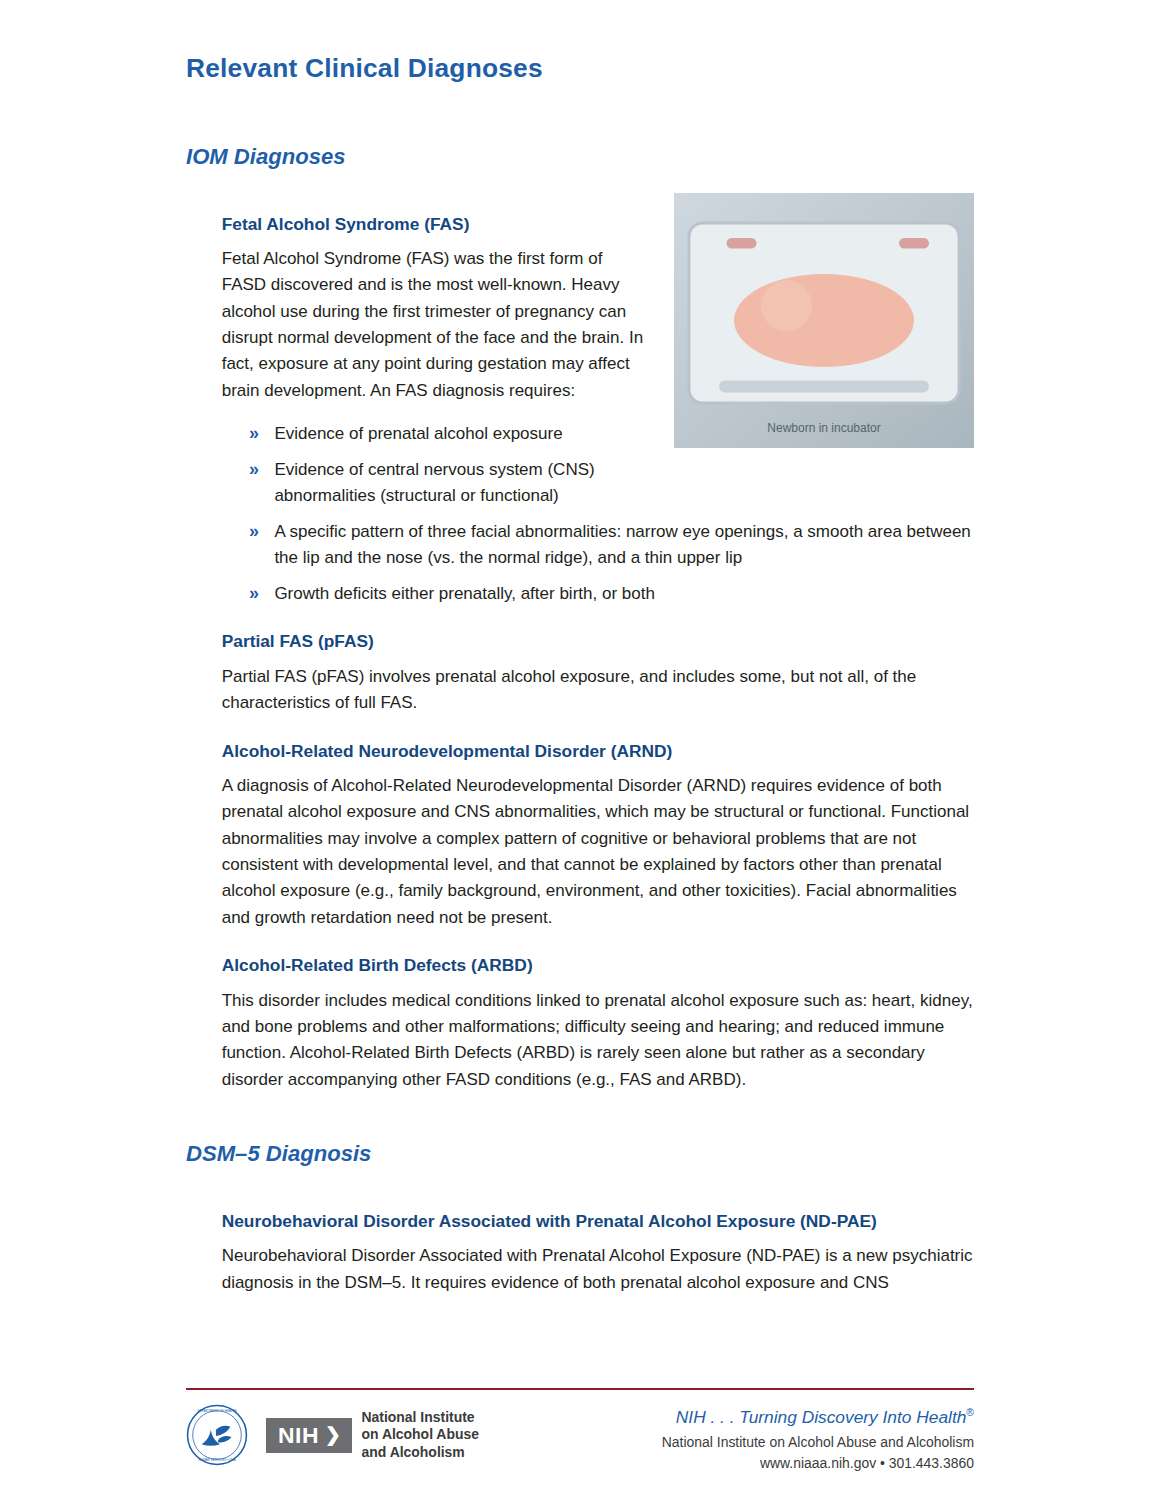Relevant Clinical Diagnoses
IOM Diagnoses
Fetal Alcohol Syndrome (FAS)
Fetal Alcohol Syndrome (FAS) was the first form of FASD discovered and is the most well-known. Heavy alcohol use during the first trimester of pregnancy can disrupt normal development of the face and the brain. In fact, exposure at any point during gestation may affect brain development. An FAS diagnosis requires:
Evidence of prenatal alcohol exposure
Evidence of central nervous system (CNS) abnormalities (structural or functional)
A specific pattern of three facial abnormalities: narrow eye openings, a smooth area between the lip and the nose (vs. the normal ridge), and a thin upper lip
Growth deficits either prenatally, after birth, or both
Partial FAS (pFAS)
Partial FAS (pFAS) involves prenatal alcohol exposure, and includes some, but not all, of the characteristics of full FAS.
Alcohol-Related Neurodevelopmental Disorder (ARND)
A diagnosis of Alcohol-Related Neurodevelopmental Disorder (ARND) requires evidence of both prenatal alcohol exposure and CNS abnormalities, which may be structural or functional. Functional abnormalities may involve a complex pattern of cognitive or behavioral problems that are not consistent with developmental level, and that cannot be explained by factors other than prenatal alcohol exposure (e.g., family background, environment, and other toxicities). Facial abnormalities and growth retardation need not be present.
Alcohol-Related Birth Defects (ARBD)
This disorder includes medical conditions linked to prenatal alcohol exposure such as: heart, kidney, and bone problems and other malformations; difficulty seeing and hearing; and reduced immune function. Alcohol-Related Birth Defects (ARBD) is rarely seen alone but rather as a secondary disorder accompanying other FASD conditions (e.g., FAS and ARBD).
DSM–5 Diagnosis
Neurobehavioral Disorder Associated with Prenatal Alcohol Exposure (ND-PAE)
Neurobehavioral Disorder Associated with Prenatal Alcohol Exposure (ND-PAE) is a new psychiatric diagnosis in the DSM–5. It requires evidence of both prenatal alcohol exposure and CNS
DEPARTMENT OF HEALTH HUMAN SERVICES • USA
NIH❯ National Institute
on Alcohol Abuse
and Alcoholism
NIH . . . Turning Discovery Into Health®
National Institute on Alcohol Abuse and Alcoholism
www.niaaa.nih.gov • 301.443.3860